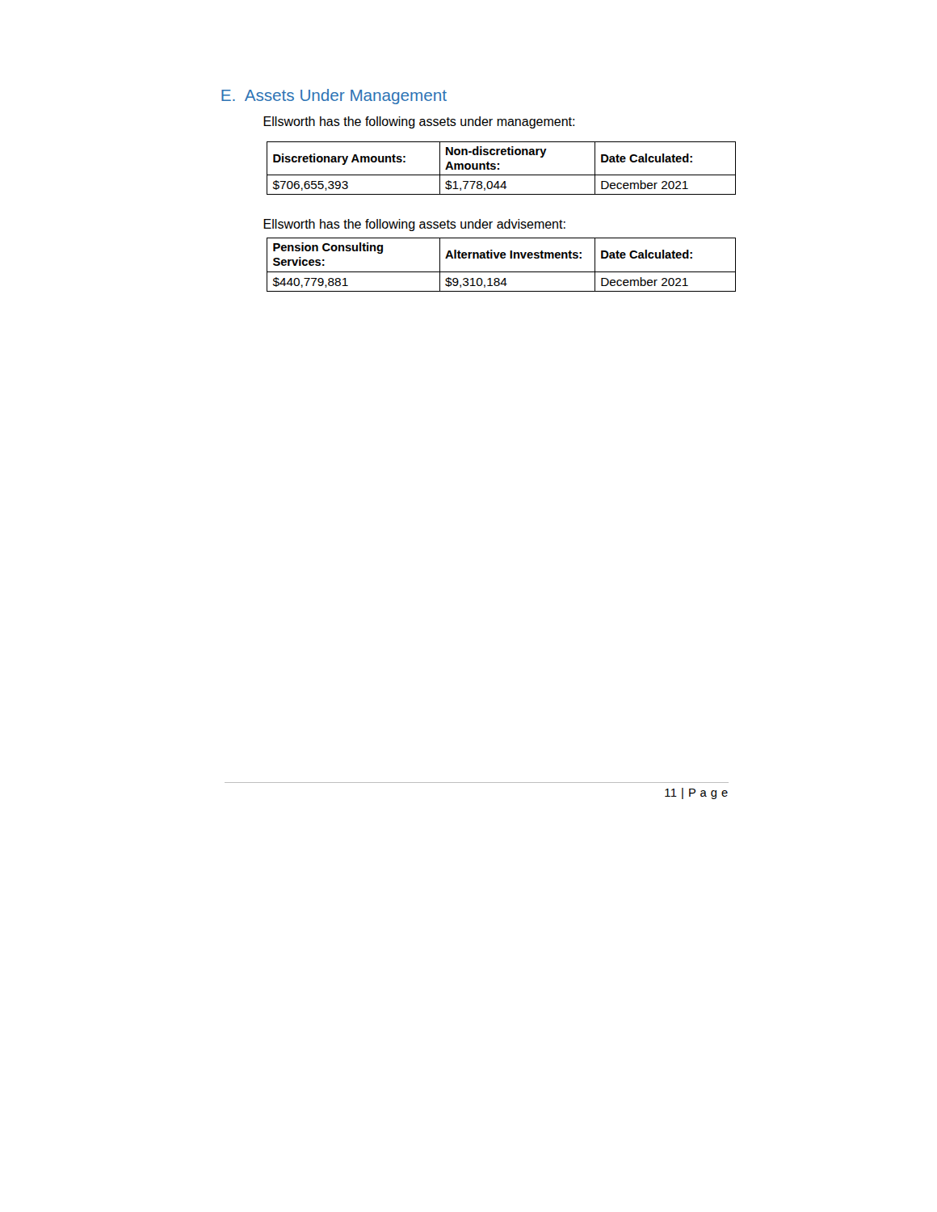E. Assets Under Management
Ellsworth has the following assets under management:
| Discretionary Amounts: | Non-discretionary Amounts: | Date Calculated: |
| --- | --- | --- |
| $706,655,393 | $1,778,044 | December 2021 |
Ellsworth has the following assets under advisement:
| Pension Consulting Services: | Alternative Investments: | Date Calculated: |
| --- | --- | --- |
| $440,779,881 | $9,310,184 | December 2021 |
11 | P a g e